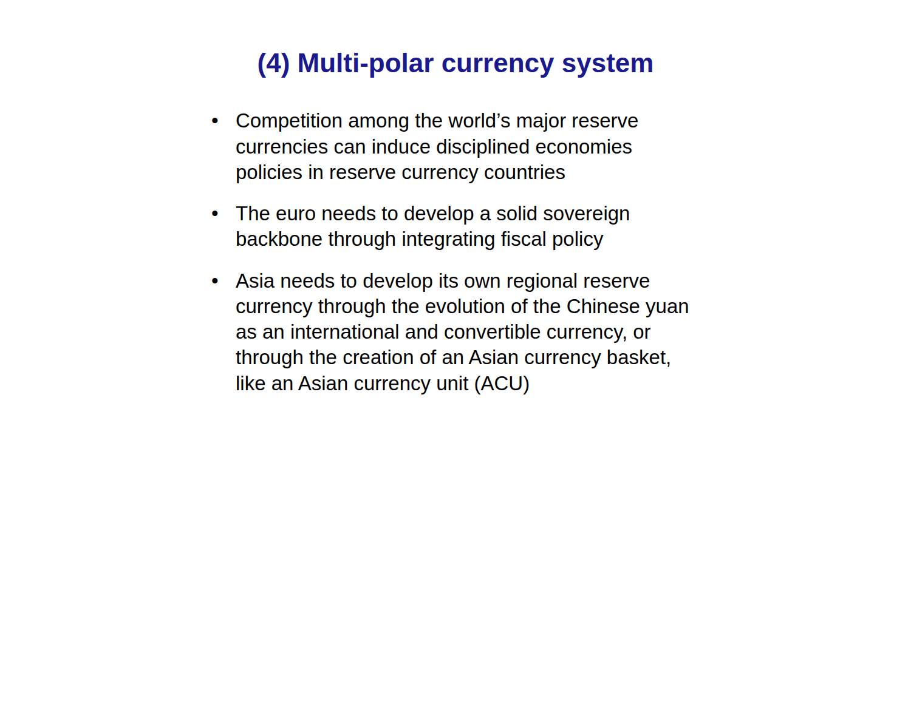(4) Multi-polar currency system
Competition among the world’s major reserve currencies can induce disciplined economies policies in reserve currency countries
The euro needs to develop a solid sovereign backbone through integrating fiscal policy
Asia needs to develop its own regional reserve currency through the evolution of the Chinese yuan as an international and convertible currency, or through the creation of an Asian currency basket, like an Asian currency unit (ACU)